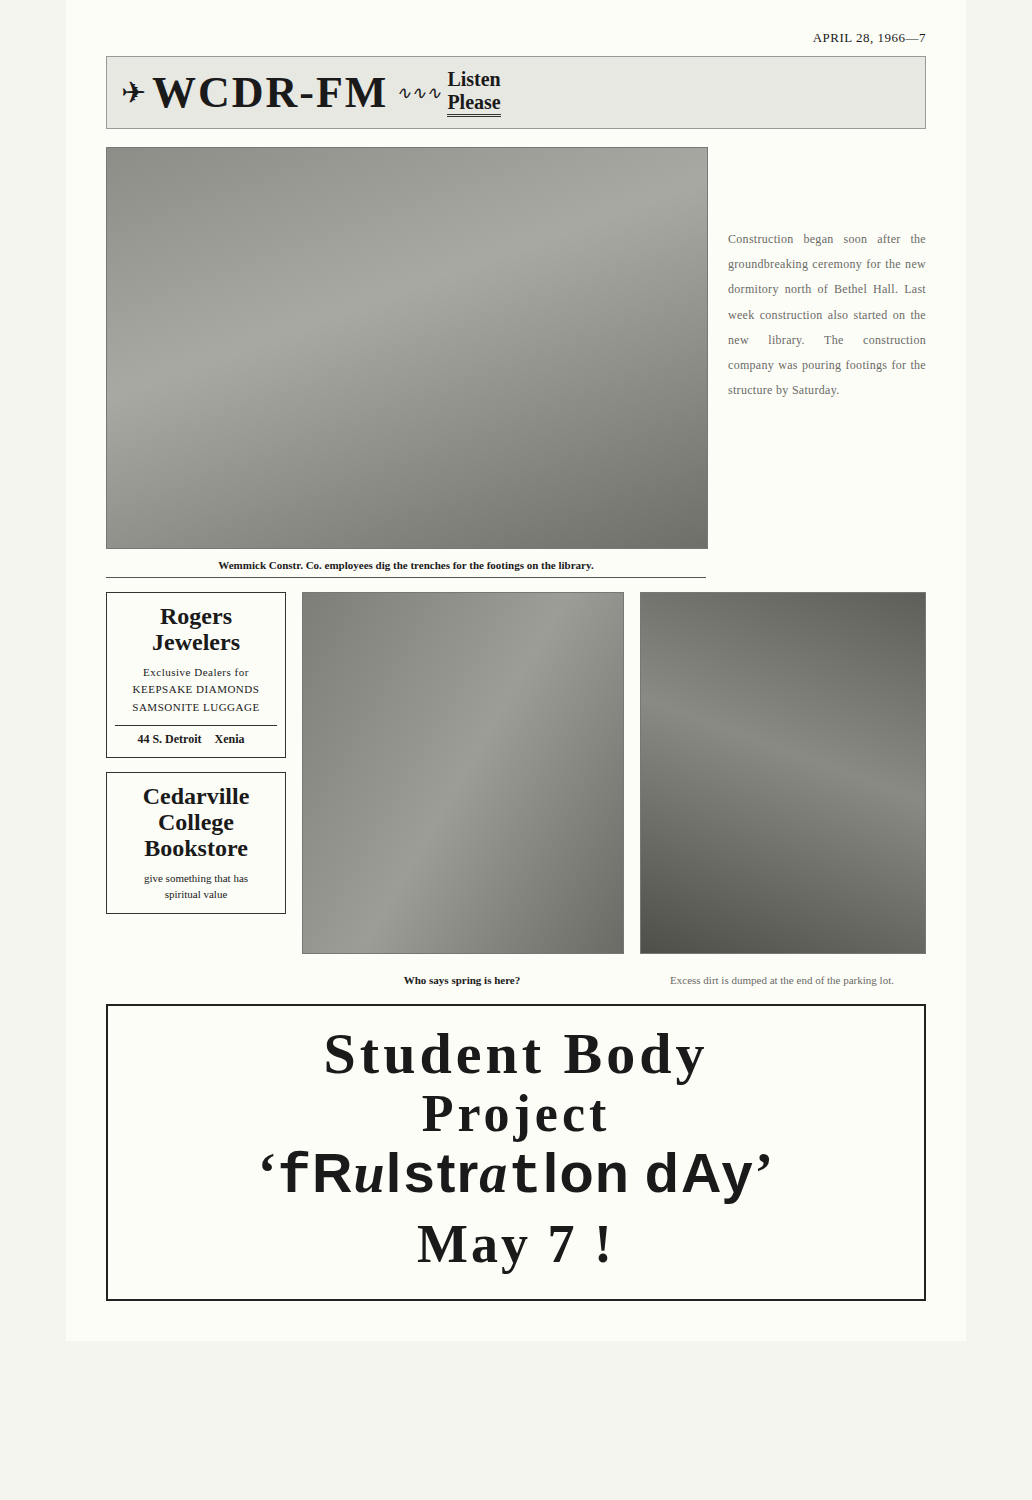APRIL 28, 1966—7
✈WCDR-FM∿∿∿Listen
Please
Construction began soon after the groundbreaking ceremony for the new dormitory north of Bethel Hall. Last week construction also started on the new library. The construction company was pouring footings for the structure by Saturday.
Wemmick Constr. Co. employees dig the trenches for the footings on the library.
Rogers
Jewelers
Exclusive Dealers for
KEEPSAKE DIAMONDS
SAMSONITE LUGGAGE
44 S. Detroit Xenia
Cedarville
College
Bookstore
give something that has
spiritual value
Who says spring is here?
Excess dirt is dumped at the end of the parking lot.
Student Body
Project
‘fRulstratlon dAy’
May 7 !